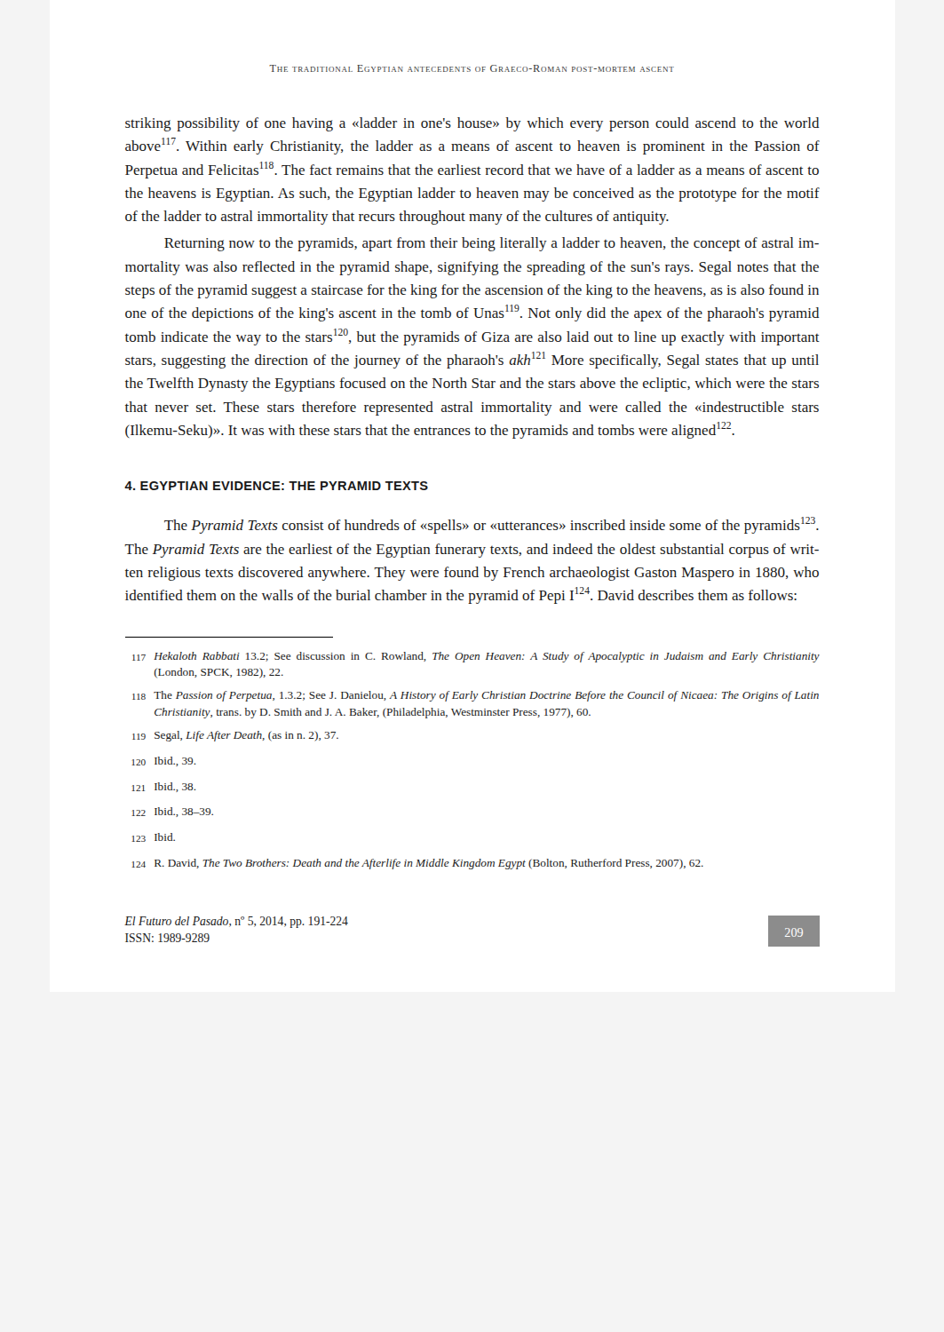The traditional Egyptian antecedents of Graeco-Roman post-mortem ascent
striking possibility of one having a «ladder in one's house» by which every person could ascend to the world above117. Within early Christianity, the ladder as a means of ascent to heaven is prominent in the Passion of Perpetua and Felicitas118. The fact remains that the earliest record that we have of a ladder as a means of ascent to the heavens is Egyptian. As such, the Egyptian ladder to heaven may be conceived as the prototype for the motif of the ladder to astral immortality that recurs throughout many of the cultures of antiquity.
Returning now to the pyramids, apart from their being literally a ladder to heaven, the concept of astral immortality was also reflected in the pyramid shape, signifying the spreading of the sun's rays. Segal notes that the steps of the pyramid suggest a staircase for the king for the ascension of the king to the heavens, as is also found in one of the depictions of the king's ascent in the tomb of Unas119. Not only did the apex of the pharaoh's pyramid tomb indicate the way to the stars120, but the pyramids of Giza are also laid out to line up exactly with important stars, suggesting the direction of the journey of the pharaoh's akh121 More specifically, Segal states that up until the Twelfth Dynasty the Egyptians focused on the North Star and the stars above the ecliptic, which were the stars that never set. These stars therefore represented astral immortality and were called the «indestructible stars (Ilkemu-Seku)». It was with these stars that the entrances to the pyramids and tombs were aligned122.
4. Egyptian Evidence: The Pyramid Texts
The Pyramid Texts consist of hundreds of «spells» or «utterances» inscribed inside some of the pyramids123. The Pyramid Texts are the earliest of the Egyptian funerary texts, and indeed the oldest substantial corpus of written religious texts discovered anywhere. They were found by French archaeologist Gaston Maspero in 1880, who identified them on the walls of the burial chamber in the pyramid of Pepi I124. David describes them as follows:
117 Hekaloth Rabbati 13.2; See discussion in C. Rowland, The Open Heaven: A Study of Apocalyptic in Judaism and Early Christianity (London, SPCK, 1982), 22.
118 The Passion of Perpetua, 1.3.2; See J. Danielou, A History of Early Christian Doctrine Before the Council of Nicaea: The Origins of Latin Christianity, trans. by D. Smith and J. A. Baker, (Philadelphia, Westminster Press, 1977), 60.
119 Segal, Life After Death, (as in n. 2), 37.
120 Ibid., 39.
121 Ibid., 38.
122 Ibid., 38–39.
123 Ibid.
124 R. David, The Two Brothers: Death and the Afterlife in Middle Kingdom Egypt (Bolton, Rutherford Press, 2007), 62.
El Futuro del Pasado, nº 5, 2014, pp. 191-224
ISSN: 1989-9289
209